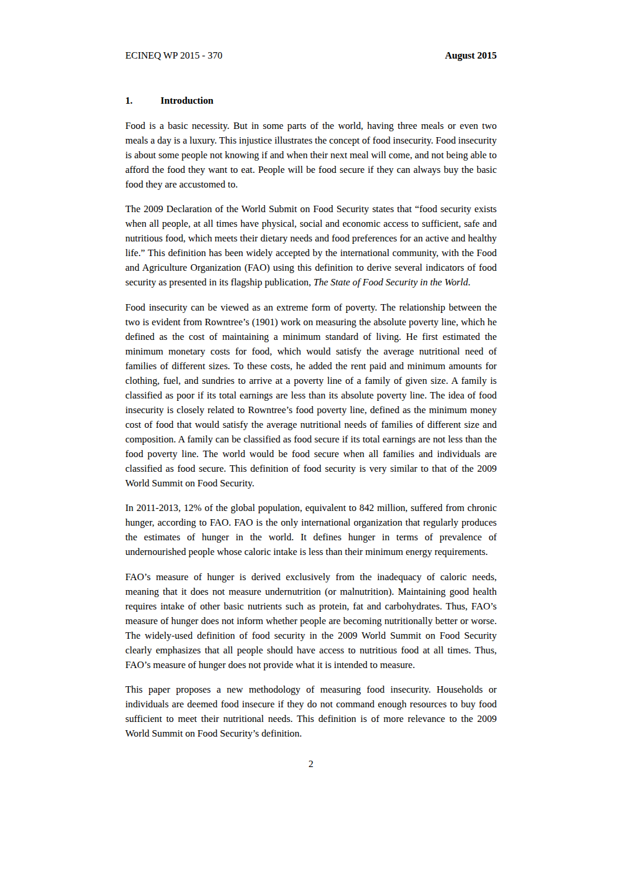ECINEQ WP 2015 - 370 August 2015
1. Introduction
Food is a basic necessity. But in some parts of the world, having three meals or even two meals a day is a luxury. This injustice illustrates the concept of food insecurity. Food insecurity is about some people not knowing if and when their next meal will come, and not being able to afford the food they want to eat. People will be food secure if they can always buy the basic food they are accustomed to.
The 2009 Declaration of the World Submit on Food Security states that “food security exists when all people, at all times have physical, social and economic access to sufficient, safe and nutritious food, which meets their dietary needs and food preferences for an active and healthy life.” This definition has been widely accepted by the international community, with the Food and Agriculture Organization (FAO) using this definition to derive several indicators of food security as presented in its flagship publication, The State of Food Security in the World.
Food insecurity can be viewed as an extreme form of poverty. The relationship between the two is evident from Rowntree’s (1901) work on measuring the absolute poverty line, which he defined as the cost of maintaining a minimum standard of living. He first estimated the minimum monetary costs for food, which would satisfy the average nutritional need of families of different sizes. To these costs, he added the rent paid and minimum amounts for clothing, fuel, and sundries to arrive at a poverty line of a family of given size. A family is classified as poor if its total earnings are less than its absolute poverty line. The idea of food insecurity is closely related to Rowntree’s food poverty line, defined as the minimum money cost of food that would satisfy the average nutritional needs of families of different size and composition. A family can be classified as food secure if its total earnings are not less than the food poverty line. The world would be food secure when all families and individuals are classified as food secure. This definition of food security is very similar to that of the 2009 World Summit on Food Security.
In 2011-2013, 12% of the global population, equivalent to 842 million, suffered from chronic hunger, according to FAO. FAO is the only international organization that regularly produces the estimates of hunger in the world. It defines hunger in terms of prevalence of undernourished people whose caloric intake is less than their minimum energy requirements.
FAO’s measure of hunger is derived exclusively from the inadequacy of caloric needs, meaning that it does not measure undernutrition (or malnutrition). Maintaining good health requires intake of other basic nutrients such as protein, fat and carbohydrates. Thus, FAO’s measure of hunger does not inform whether people are becoming nutritionally better or worse. The widely-used definition of food security in the 2009 World Summit on Food Security clearly emphasizes that all people should have access to nutritious food at all times. Thus, FAO’s measure of hunger does not provide what it is intended to measure.
This paper proposes a new methodology of measuring food insecurity. Households or individuals are deemed food insecure if they do not command enough resources to buy food sufficient to meet their nutritional needs. This definition is of more relevance to the 2009 World Summit on Food Security’s definition.
2